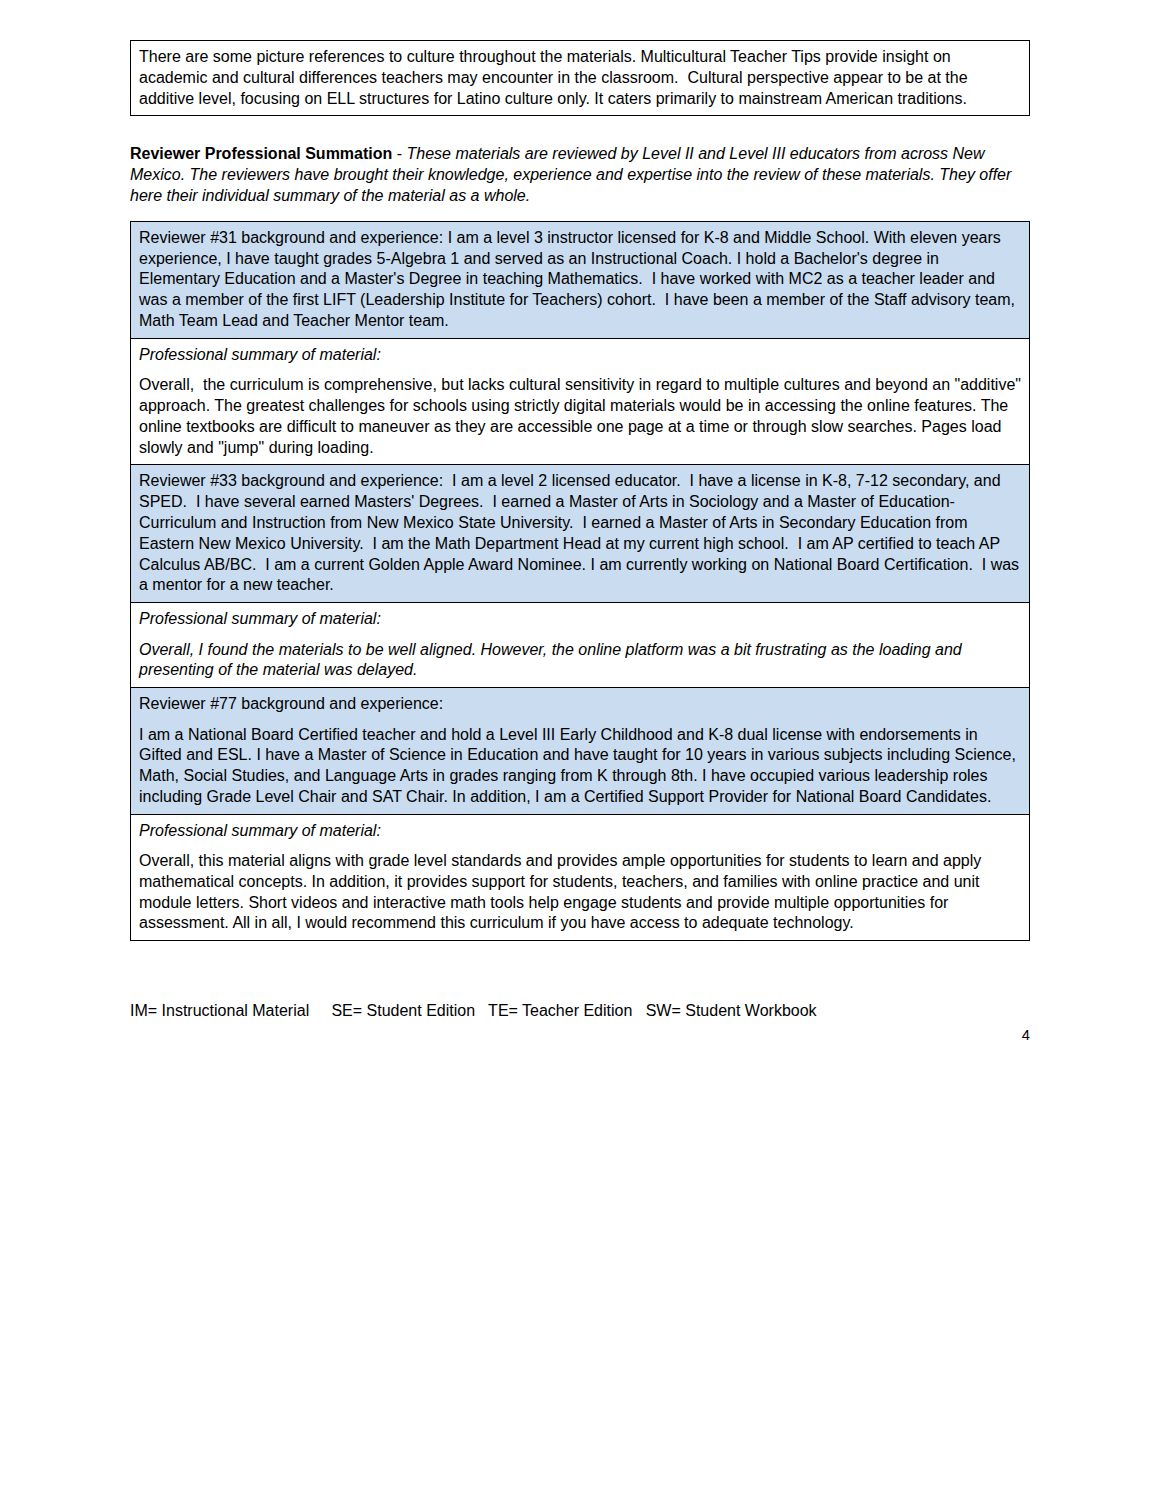| There are some picture references to culture throughout the materials. Multicultural Teacher Tips provide insight on academic and cultural differences teachers may encounter in the classroom. Cultural perspective appear to be at the additive level, focusing on ELL structures for Latino culture only. It caters primarily to mainstream American traditions. |
Reviewer Professional Summation - These materials are reviewed by Level II and Level III educators from across New Mexico. The reviewers have brought their knowledge, experience and expertise into the review of these materials. They offer here their individual summary of the material as a whole.
| Reviewer #31 background and experience: I am a level 3 instructor licensed for K-8 and Middle School. With eleven years experience, I have taught grades 5-Algebra 1 and served as an Instructional Coach. I hold a Bachelor's degree in Elementary Education and a Master's Degree in teaching Mathematics. I have worked with MC2 as a teacher leader and was a member of the first LIFT (Leadership Institute for Teachers) cohort. I have been a member of the Staff advisory team, Math Team Lead and Teacher Mentor team. |
| Professional summary of material: Overall, the curriculum is comprehensive, but lacks cultural sensitivity in regard to multiple cultures and beyond an "additive" approach. The greatest challenges for schools using strictly digital materials would be in accessing the online features. The online textbooks are difficult to maneuver as they are accessible one page at a time or through slow searches. Pages load slowly and "jump" during loading. |
| Reviewer #33 background and experience: I am a level 2 licensed educator. I have a license in K-8, 7-12 secondary, and SPED. I have several earned Masters' Degrees. I earned a Master of Arts in Sociology and a Master of Education- Curriculum and Instruction from New Mexico State University. I earned a Master of Arts in Secondary Education from Eastern New Mexico University. I am the Math Department Head at my current high school. I am AP certified to teach AP Calculus AB/BC. I am a current Golden Apple Award Nominee. I am currently working on National Board Certification. I was a mentor for a new teacher. |
| Professional summary of material: Overall, I found the materials to be well aligned. However, the online platform was a bit frustrating as the loading and presenting of the material was delayed. |
| Reviewer #77 background and experience: I am a National Board Certified teacher and hold a Level III Early Childhood and K-8 dual license with endorsements in Gifted and ESL. I have a Master of Science in Education and have taught for 10 years in various subjects including Science, Math, Social Studies, and Language Arts in grades ranging from K through 8th. I have occupied various leadership roles including Grade Level Chair and SAT Chair. In addition, I am a Certified Support Provider for National Board Candidates. |
| Professional summary of material: Overall, this material aligns with grade level standards and provides ample opportunities for students to learn and apply mathematical concepts. In addition, it provides support for students, teachers, and families with online practice and unit module letters. Short videos and interactive math tools help engage students and provide multiple opportunities for assessment. All in all, I would recommend this curriculum if you have access to adequate technology. |
IM= Instructional Material SE= Student Edition TE= Teacher Edition SW= Student Workbook
4